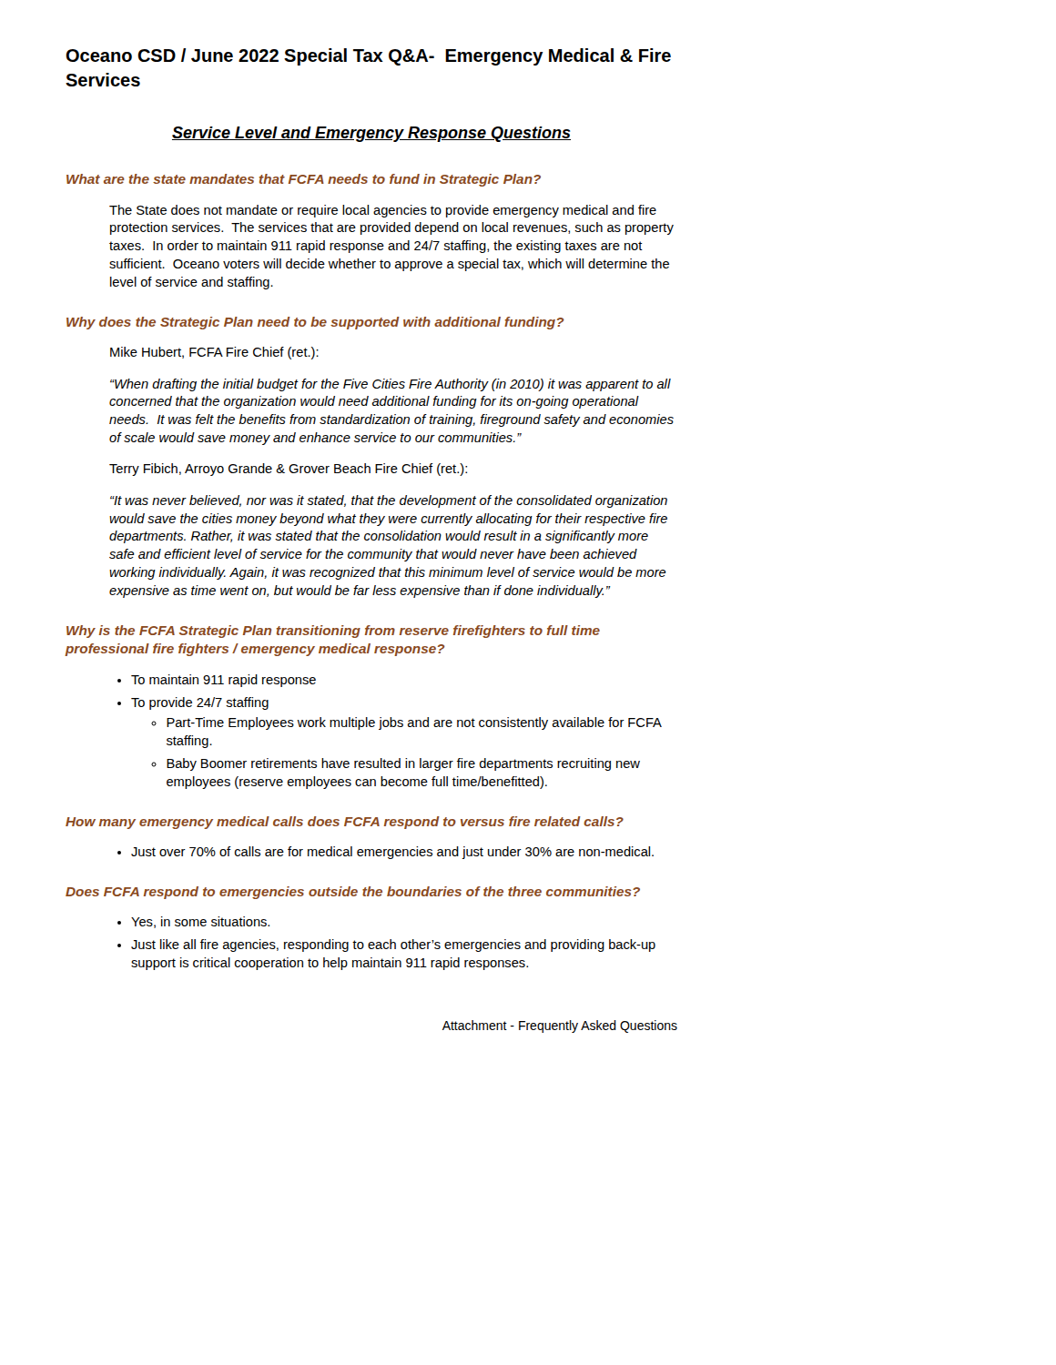Oceano CSD / June 2022 Special Tax Q&A- Emergency Medical & Fire Services
Service Level and Emergency Response Questions
What are the state mandates that FCFA needs to fund in Strategic Plan?
The State does not mandate or require local agencies to provide emergency medical and fire protection services. The services that are provided depend on local revenues, such as property taxes. In order to maintain 911 rapid response and 24/7 staffing, the existing taxes are not sufficient. Oceano voters will decide whether to approve a special tax, which will determine the level of service and staffing.
Why does the Strategic Plan need to be supported with additional funding?
Mike Hubert, FCFA Fire Chief (ret.):
“When drafting the initial budget for the Five Cities Fire Authority (in 2010) it was apparent to all concerned that the organization would need additional funding for its on-going operational needs. It was felt the benefits from standardization of training, fireground safety and economies of scale would save money and enhance service to our communities.”
Terry Fibich, Arroyo Grande & Grover Beach Fire Chief (ret.):
“It was never believed, nor was it stated, that the development of the consolidated organization would save the cities money beyond what they were currently allocating for their respective fire departments. Rather, it was stated that the consolidation would result in a significantly more safe and efficient level of service for the community that would never have been achieved working individually. Again, it was recognized that this minimum level of service would be more expensive as time went on, but would be far less expensive than if done individually.”
Why is the FCFA Strategic Plan transitioning from reserve firefighters to full time professional fire fighters / emergency medical response?
To maintain 911 rapid response
To provide 24/7 staffing
Part-Time Employees work multiple jobs and are not consistently available for FCFA staffing.
Baby Boomer retirements have resulted in larger fire departments recruiting new employees (reserve employees can become full time/benefitted).
How many emergency medical calls does FCFA respond to versus fire related calls?
Just over 70% of calls are for medical emergencies and just under 30% are non-medical.
Does FCFA respond to emergencies outside the boundaries of the three communities?
Yes, in some situations.
Just like all fire agencies, responding to each other’s emergencies and providing back-up support is critical cooperation to help maintain 911 rapid responses.
Attachment - Frequently Asked Questions